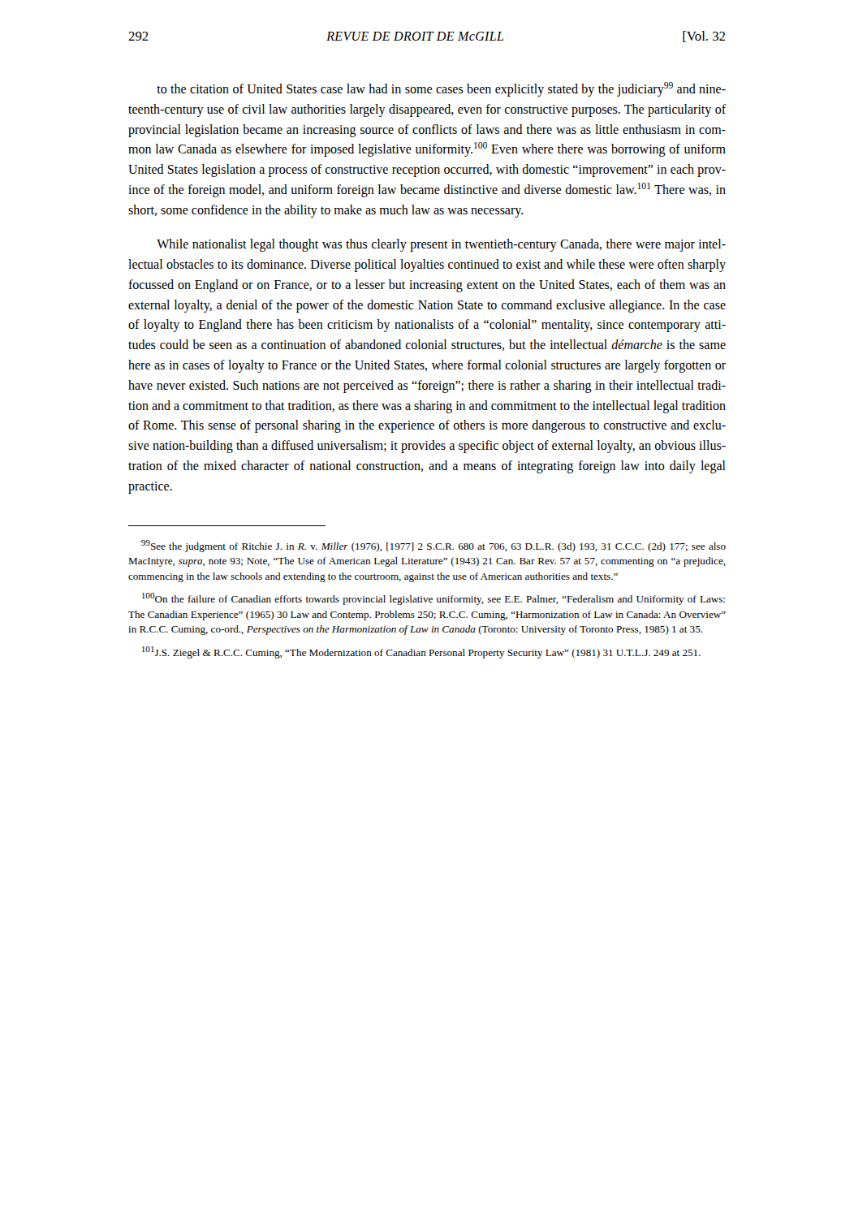292 REVUE DE DROIT DE McGILL [Vol. 32
to the citation of United States case law had in some cases been explicitly stated by the judiciary99 and nineteenth-century use of civil law authorities largely disappeared, even for constructive purposes. The particularity of provincial legislation became an increasing source of conflicts of laws and there was as little enthusiasm in common law Canada as elsewhere for imposed legislative uniformity.100 Even where there was borrowing of uniform United States legislation a process of constructive reception occurred, with domestic “improvement” in each province of the foreign model, and uniform foreign law became distinctive and diverse domestic law.101 There was, in short, some confidence in the ability to make as much law as was necessary.
While nationalist legal thought was thus clearly present in twentieth-century Canada, there were major intellectual obstacles to its dominance. Diverse political loyalties continued to exist and while these were often sharply focussed on England or on France, or to a lesser but increasing extent on the United States, each of them was an external loyalty, a denial of the power of the domestic Nation State to command exclusive allegiance. In the case of loyalty to England there has been criticism by nationalists of a “colonial” mentality, since contemporary attitudes could be seen as a continuation of abandoned colonial structures, but the intellectual démarche is the same here as in cases of loyalty to France or the United States, where formal colonial structures are largely forgotten or have never existed. Such nations are not perceived as “foreign”; there is rather a sharing in their intellectual tradition and a commitment to that tradition, as there was a sharing in and commitment to the intellectual legal tradition of Rome. This sense of personal sharing in the experience of others is more dangerous to constructive and exclusive nation-building than a diffused universalism; it provides a specific object of external loyalty, an obvious illustration of the mixed character of national construction, and a means of integrating foreign law into daily legal practice.
99 See the judgment of Ritchie J. in R. v. Miller (1976), [1977] 2 S.C.R. 680 at 706, 63 D.L.R. (3d) 193, 31 C.C.C. (2d) 177; see also MacIntyre, supra, note 93; Note, “The Use of American Legal Literature” (1943) 21 Can. Bar Rev. 57 at 57, commenting on “a prejudice, commencing in the law schools and extending to the courtroom, against the use of American authorities and texts.”
100 On the failure of Canadian efforts towards provincial legislative uniformity, see E.E. Palmer, “Federalism and Uniformity of Laws: The Canadian Experience” (1965) 30 Law and Contemp. Problems 250; R.C.C. Cuming, “Harmonization of Law in Canada: An Overview” in R.C.C. Cuming, co-ord., Perspectives on the Harmonization of Law in Canada (Toronto: University of Toronto Press, 1985) 1 at 35.
101 J.S. Ziegel & R.C.C. Cuming, “The Modernization of Canadian Personal Property Security Law” (1981) 31 U.T.L.J. 249 at 251.